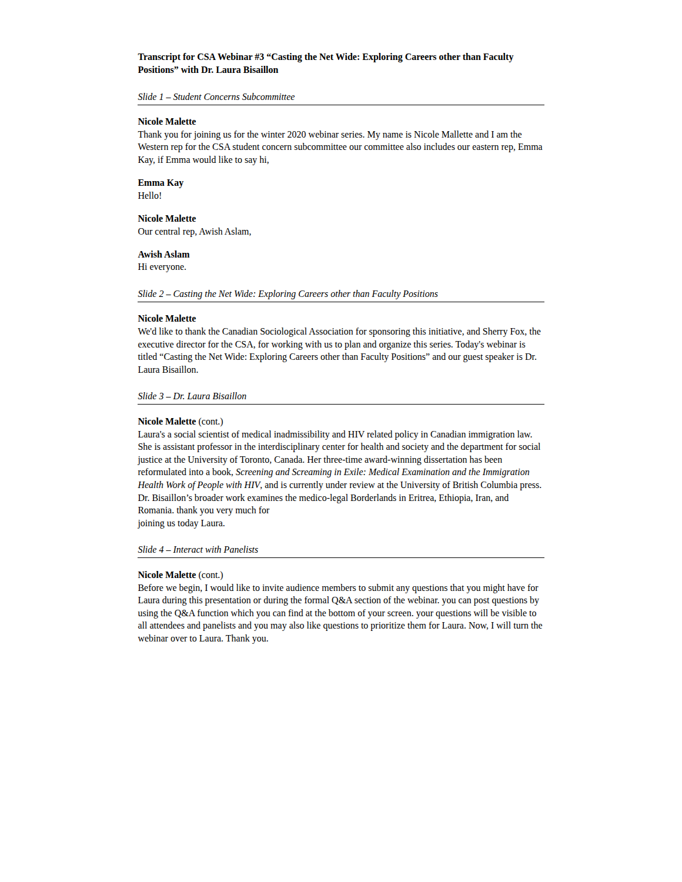Transcript for CSA Webinar #3 “Casting the Net Wide: Exploring Careers other than Faculty Positions” with Dr. Laura Bisaillon
Slide 1 – Student Concerns Subcommittee
Nicole Malette Thank you for joining us for the winter 2020 webinar series. My name is Nicole Mallette and I am the Western rep for the CSA student concern subcommittee our committee also includes our eastern rep, Emma Kay, if Emma would like to say hi,
Emma Kay Hello!
Nicole Malette Our central rep, Awish Aslam,
Awish Aslam Hi everyone.
Slide 2 – Casting the Net Wide: Exploring Careers other than Faculty Positions
Nicole Malette We'd like to thank the Canadian Sociological Association for sponsoring this initiative, and Sherry Fox, the executive director for the CSA, for working with us to plan and organize this series. Today's webinar is titled “Casting the Net Wide: Exploring Careers other than Faculty Positions” and our guest speaker is Dr. Laura Bisaillon.
Slide 3 – Dr. Laura Bisaillon
Nicole Malette (cont.) Laura's a social scientist of medical inadmissibility and HIV related policy in Canadian immigration law. She is assistant professor in the interdisciplinary center for health and society and the department for social justice at the University of Toronto, Canada. Her three-time award-winning dissertation has been reformulated into a book, Screening and Screaming in Exile: Medical Examination and the Immigration Health Work of People with HIV, and is currently under review at the University of British Columbia press. Dr. Bisaillon’s broader work examines the medico-legal Borderlands in Eritrea, Ethiopia, Iran, and Romania. thank you very much for
joining us today Laura.
Slide 4 – Interact with Panelists
Nicole Malette (cont.) Before we begin, I would like to invite audience members to submit any questions that you might have for Laura during this presentation or during the formal Q&A section of the webinar. you can post questions by using the Q&A function which you can find at the bottom of your screen. your questions will be visible to all attendees and panelists and you may also like questions to prioritize them for Laura. Now, I will turn the webinar over to Laura. Thank you.